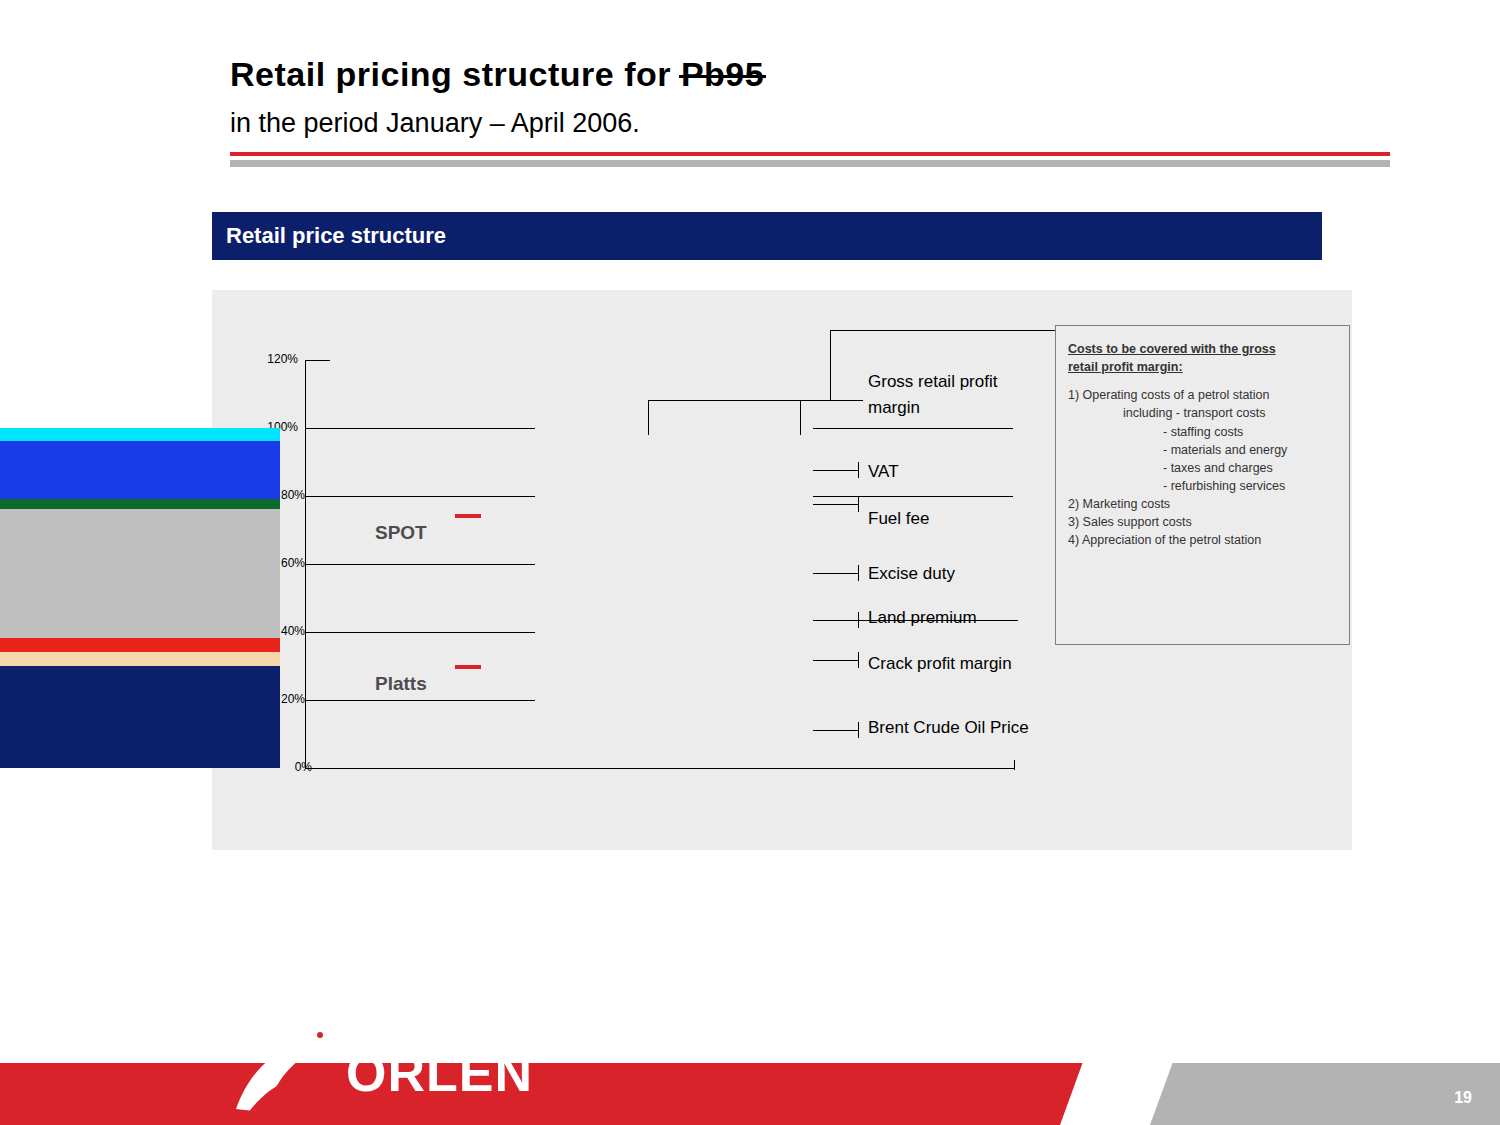Retail pricing structure for Pb95
in the period January – April 2006.
Retail price structure
120%
100%
80%
60%
40%
20%
0%
Gross retail profit
margin
VAT
Fuel fee
Excise duty
Land premium
Crack profit margin
Brent Crude Oil Price
SPOT
Platts
Costs to be covered with the gross
retail profit margin:
1) Operating costs of a petrol station
including - transport costs
- staffing costs
- materials and energy
- taxes and charges
- refurbishing services
2) Marketing costs
3) Sales support costs
4) Appreciation of the petrol station
19
ORLEN